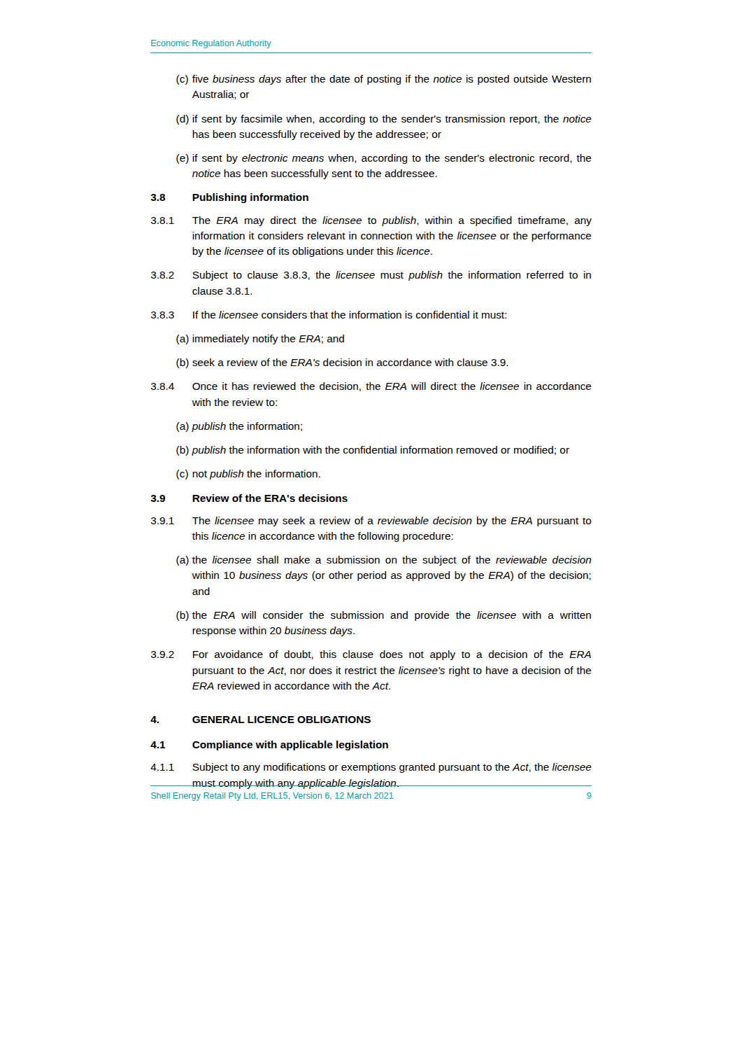Economic Regulation Authority
(c)
five business days after the date of posting if the notice is posted outside Western Australia; or
(d)
if sent by facsimile when, according to the sender's transmission report, the notice has been successfully received by the addressee; or
(e)
if sent by electronic means when, according to the sender's electronic record, the notice has been successfully sent to the addressee.
3.8
Publishing information
3.8.1
The ERA may direct the licensee to publish, within a specified timeframe, any information it considers relevant in connection with the licensee or the performance by the licensee of its obligations under this licence.
3.8.2
Subject to clause 3.8.3, the licensee must publish the information referred to in clause 3.8.1.
3.8.3
If the licensee considers that the information is confidential it must:
(a)
immediately notify the ERA; and
(b)
seek a review of the ERA's decision in accordance with clause 3.9.
3.8.4
Once it has reviewed the decision, the ERA will direct the licensee in accordance with the review to:
(a)
publish the information;
(b)
publish the information with the confidential information removed or modified; or
(c)
not publish the information.
3.9
Review of the ERA's decisions
3.9.1
The licensee may seek a review of a reviewable decision by the ERA pursuant to this licence in accordance with the following procedure:
(a)
the licensee shall make a submission on the subject of the reviewable decision within 10 business days (or other period as approved by the ERA) of the decision; and
(b)
the ERA will consider the submission and provide the licensee with a written response within 20 business days.
3.9.2
For avoidance of doubt, this clause does not apply to a decision of the ERA pursuant to the Act, nor does it restrict the licensee's right to have a decision of the ERA reviewed in accordance with the Act.
4.
GENERAL LICENCE OBLIGATIONS
4.1
Compliance with applicable legislation
4.1.1
Subject to any modifications or exemptions granted pursuant to the Act, the licensee must comply with any applicable legislation.
Shell Energy Retail Pty Ltd, ERL15, Version 6, 12 March 2021
9